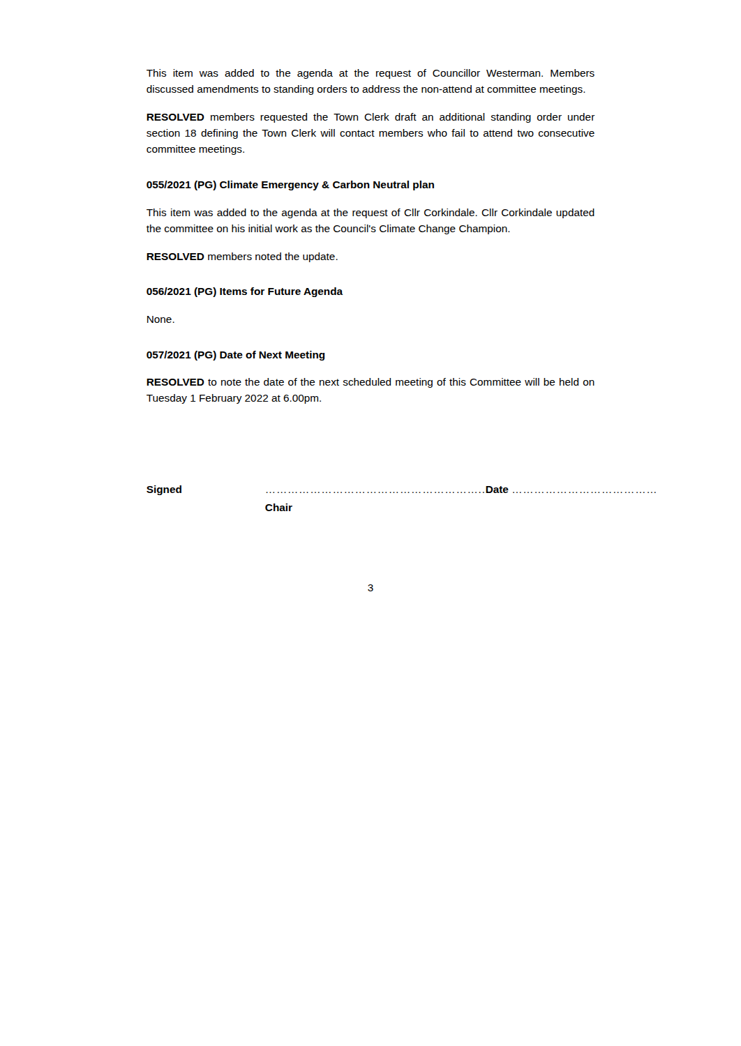This item was added to the agenda at the request of Councillor Westerman. Members discussed amendments to standing orders to address the non-attend at committee meetings.
RESOLVED members requested the Town Clerk draft an additional standing order under section 18 defining the Town Clerk will contact members who fail to attend two consecutive committee meetings.
055/2021 (PG) Climate Emergency & Carbon Neutral plan
This item was added to the agenda at the request of Cllr Corkindale. Cllr Corkindale updated the committee on his initial work as the Council's Climate Change Champion.
RESOLVED members noted the update.
056/2021 (PG) Items for Future Agenda
None.
057/2021 (PG) Date of Next Meeting
RESOLVED to note the date of the next scheduled meeting of this Committee will be held on Tuesday 1 February 2022 at 6.00pm.
Signed …………………………………………………..
Date …………………………………
Chair
3